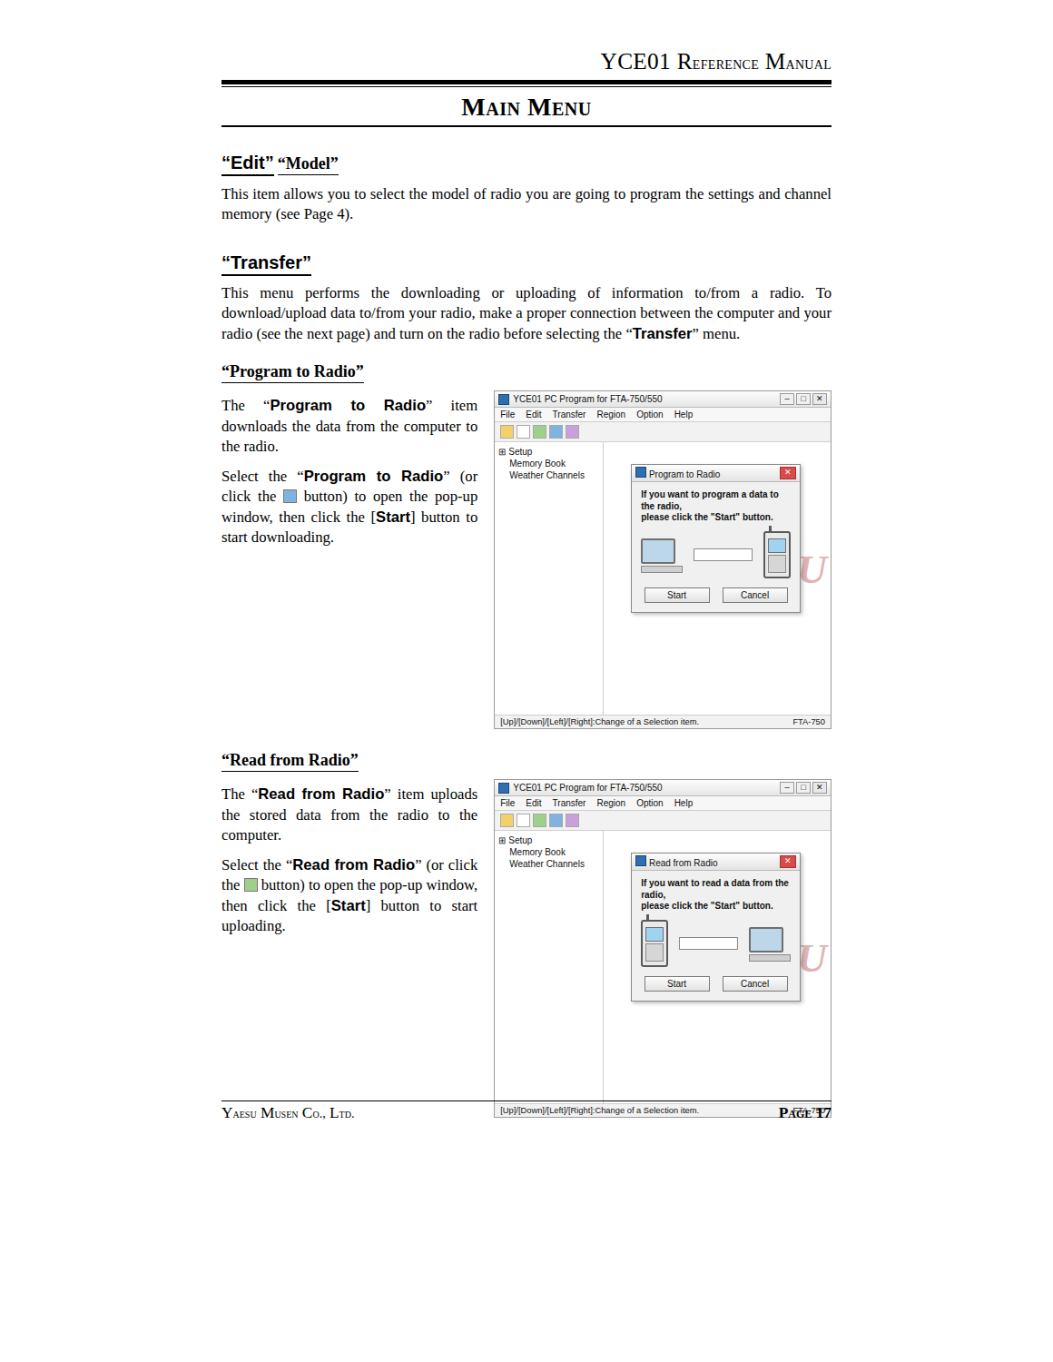YCE01 Reference Manual
Main Menu
“Edit”
“Model”
This item allows you to select the model of radio you are going to program the settings and channel memory (see Page 4).
“Transfer”
This menu performs the downloading or uploading of information to/from a radio. To download/upload data to/from your radio, make a proper connection between the computer and your radio (see the next page) and turn on the radio before selecting the “Transfer” menu.
“Program to Radio”
The “Program to Radio” item downloads the data from the computer to the radio.
Select the “Program to Radio” (or click the button) to open the pop-up window, then click the [Start] button to start downloading.
YCE01 PC Program for FTA-750/550
–□✕
File Edit Transfer Region Option Help
Setup
Memory Book
Weather Channels
U
Program to Radio ✕
If you want to program a data to the radio,
please click the "Start" button.
Start
Cancel
[Up]/[Down]/[Left]/[Right]:Change of a Selection item. FTA-750
“Read from Radio”
The “Read from Radio” item uploads the stored data from the radio to the computer.
Select the “Read from Radio” (or click the button) to open the pop-up window, then click the [Start] button to start uploading.
YCE01 PC Program for FTA-750/550
–□✕
File Edit Transfer Region Option Help
Setup
Memory Book
Weather Channels
U
Read from Radio ✕
If you want to read a data from the radio,
please click the "Start" button.
Start
Cancel
[Up]/[Down]/[Left]/[Right]:Change of a Selection item. FTA-750
Yaesu Musen Co., Ltd.
Page 17